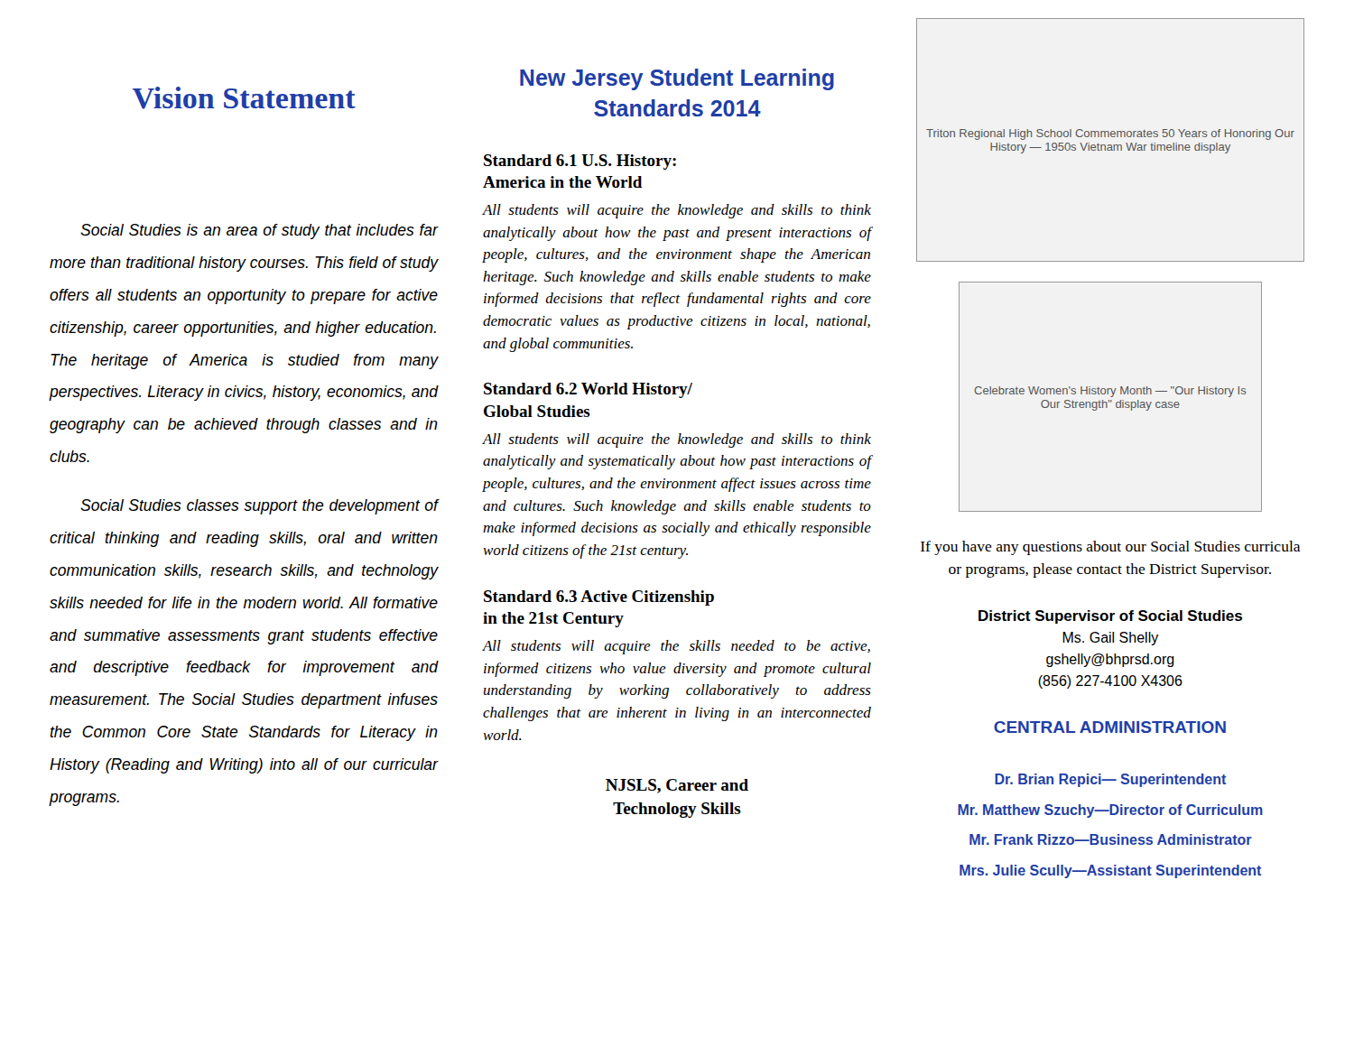Vision Statement
Social Studies is an area of study that includes far more than traditional history courses. This field of study offers all students an opportunity to prepare for active citizenship, career opportunities, and higher education. The heritage of America is studied from many perspectives. Literacy in civics, history, economics, and geography can be achieved through classes and in clubs.
Social Studies classes support the development of critical thinking and reading skills, oral and written communication skills, research skills, and technology skills needed for life in the modern world. All formative and summative assessments grant students effective and descriptive feedback for improvement and measurement. The Social Studies department infuses the Common Core State Standards for Literacy in History (Reading and Writing) into all of our curricular programs.
New Jersey Student Learning
Standards 2014
Standard 6.1 U.S. History:
America in the World
All students will acquire the knowledge and skills to think analytically about how the past and present interactions of people, cultures, and the environment shape the American heritage. Such knowledge and skills enable students to make informed decisions that reflect fundamental rights and core democratic values as productive citizens in local, national, and global communities.
Standard 6.2 World History/
Global Studies
All students will acquire the knowledge and skills to think analytically and systematically about how past interactions of people, cultures, and the environment affect issues across time and cultures. Such knowledge and skills enable students to make informed decisions as socially and ethically responsible world citizens of the 21st century.
Standard 6.3 Active Citizenship
in the 21st Century
All students will acquire the skills needed to be active, informed citizens who value diversity and promote cultural understanding by working collaboratively to address challenges that are inherent in living in an interconnected world.
NJSLS, Career and
Technology Skills
Triton Regional High School Commemorates 50 Years of Honoring Our History — 1950s Vietnam War timeline display
Celebrate Women's History Month — "Our History Is Our Strength" display case
If you have any questions about our Social Studies curricula or programs, please contact the District Supervisor.
District Supervisor of Social Studies
Ms. Gail Shelly
gshelly@bhprsd.org
(856) 227-4100 X4306
CENTRAL ADMINISTRATION
Dr. Brian Repici— Superintendent
Mr. Matthew Szuchy—Director of Curriculum
Mr. Frank Rizzo—Business Administrator
Mrs. Julie Scully—Assistant Superintendent